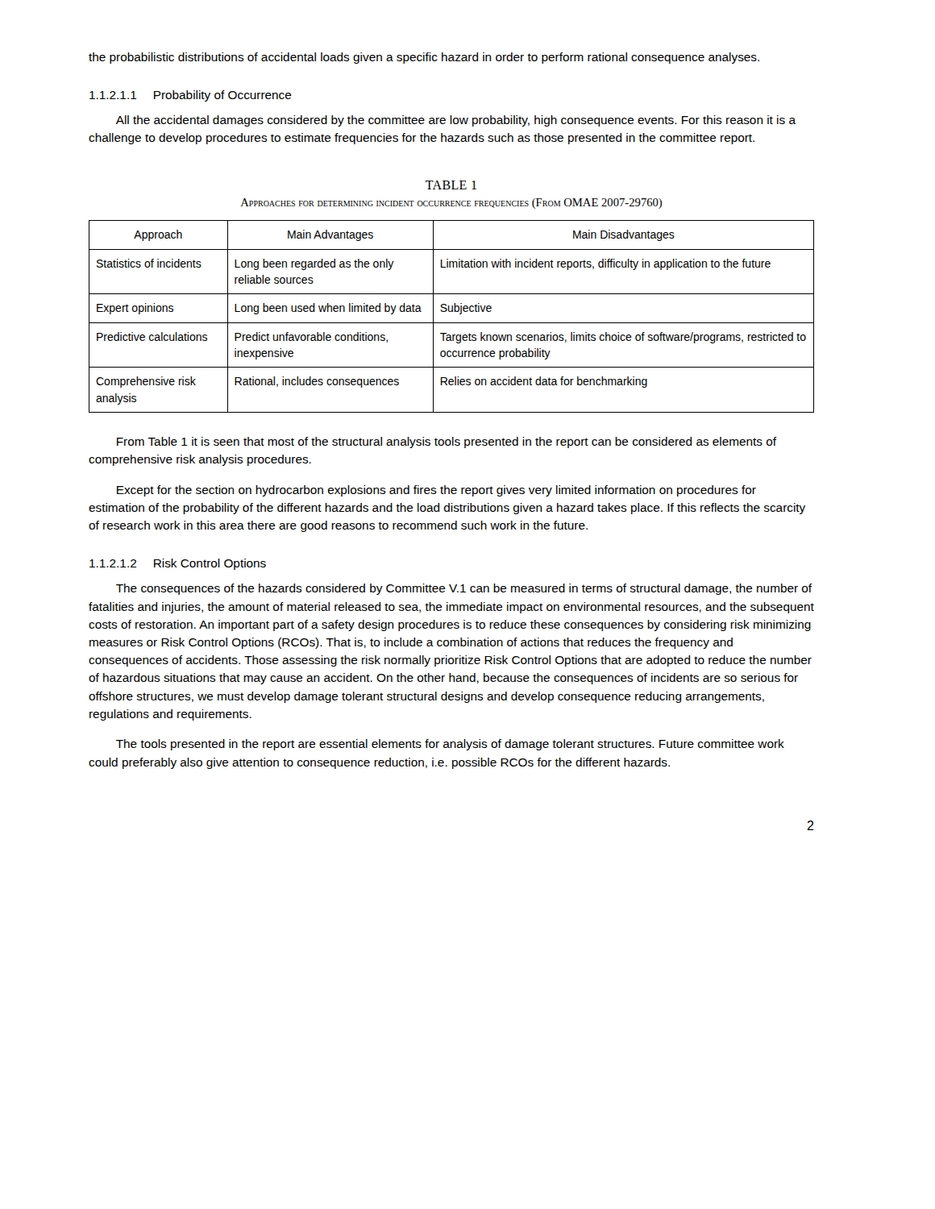the probabilistic distributions of accidental loads given a specific hazard in order to perform rational consequence analyses.
1.1.2.1.1 Probability of Occurrence
All the accidental damages considered by the committee are low probability, high consequence events. For this reason it is a challenge to develop procedures to estimate frequencies for the hazards such as those presented in the committee report.
TABLE 1 Approaches for determining incident occurrence frequencies (From OMAE 2007-29760)
| Approach | Main Advantages | Main Disadvantages |
| --- | --- | --- |
| Statistics of incidents | Long been regarded as the only reliable sources | Limitation with incident reports, difficulty in application to the future |
| Expert opinions | Long been used when limited by data | Subjective |
| Predictive calculations | Predict unfavorable conditions, inexpensive | Targets known scenarios, limits choice of software/programs, restricted to occurrence probability |
| Comprehensive risk analysis | Rational, includes consequences | Relies on accident data for benchmarking |
From Table 1 it is seen that most of the structural analysis tools presented in the report can be considered as elements of comprehensive risk analysis procedures.
Except for the section on hydrocarbon explosions and fires the report gives very limited information on procedures for estimation of the probability of the different hazards and the load distributions given a hazard takes place. If this reflects the scarcity of research work in this area there are good reasons to recommend such work in the future.
1.1.2.1.2 Risk Control Options
The consequences of the hazards considered by Committee V.1 can be measured in terms of structural damage, the number of fatalities and injuries, the amount of material released to sea, the immediate impact on environmental resources, and the subsequent costs of restoration. An important part of a safety design procedures is to reduce these consequences by considering risk minimizing measures or Risk Control Options (RCOs). That is, to include a combination of actions that reduces the frequency and consequences of accidents. Those assessing the risk normally prioritize Risk Control Options that are adopted to reduce the number of hazardous situations that may cause an accident. On the other hand, because the consequences of incidents are so serious for offshore structures, we must develop damage tolerant structural designs and develop consequence reducing arrangements, regulations and requirements.
The tools presented in the report are essential elements for analysis of damage tolerant structures. Future committee work could preferably also give attention to consequence reduction, i.e. possible RCOs for the different hazards.
2